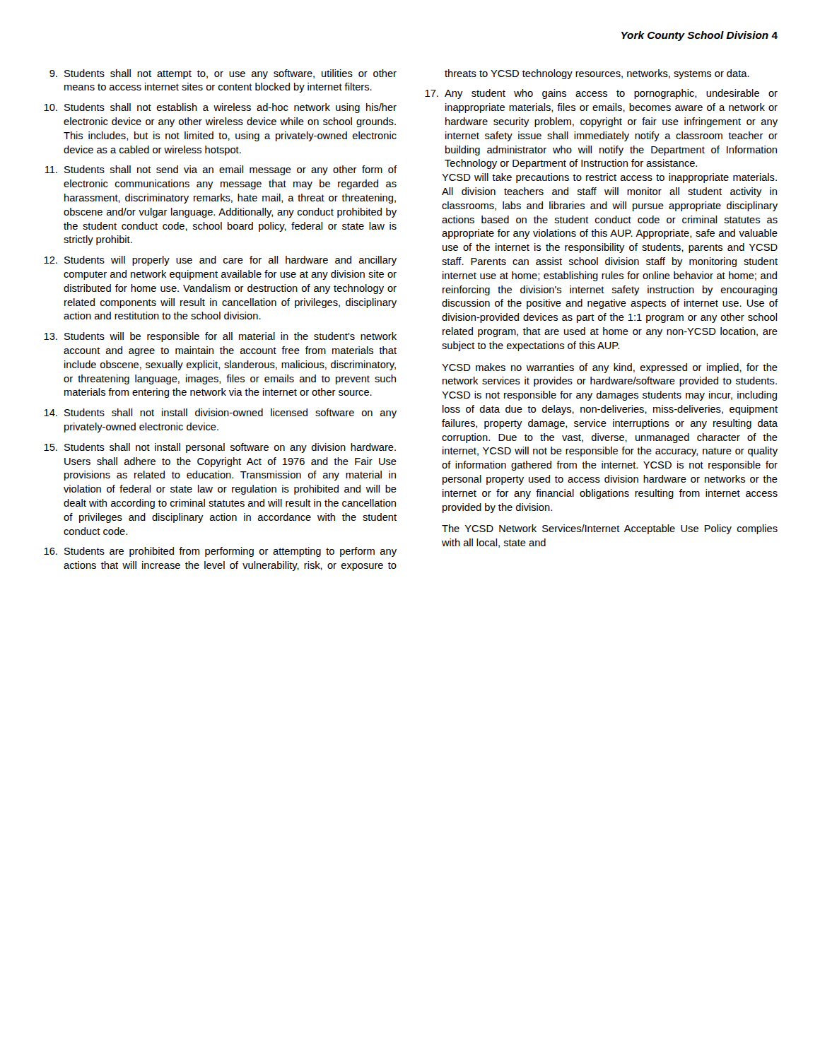York County School Division 4
Students shall not attempt to, or use any software, utilities or other means to access internet sites or content blocked by internet filters.
Students shall not establish a wireless ad-hoc network using his/her electronic device or any other wireless device while on school grounds. This includes, but is not limited to, using a privately-owned electronic device as a cabled or wireless hotspot.
Students shall not send via an email message or any other form of electronic communications any message that may be regarded as harassment, discriminatory remarks, hate mail, a threat or threatening, obscene and/or vulgar language. Additionally, any conduct prohibited by the student conduct code, school board policy, federal or state law is strictly prohibit.
Students will properly use and care for all hardware and ancillary computer and network equipment available for use at any division site or distributed for home use. Vandalism or destruction of any technology or related components will result in cancellation of privileges, disciplinary action and restitution to the school division.
Students will be responsible for all material in the student's network account and agree to maintain the account free from materials that include obscene, sexually explicit, slanderous, malicious, discriminatory, or threatening language, images, files or emails and to prevent such materials from entering the network via the internet or other source.
Students shall not install division-owned licensed software on any privately-owned electronic device.
Students shall not install personal software on any division hardware. Users shall adhere to the Copyright Act of 1976 and the Fair Use provisions as related to education. Transmission of any material in violation of federal or state law or regulation is prohibited and will be dealt with according to criminal statutes and will result in the cancellation of privileges and disciplinary action in accordance with the student conduct code.
Students are prohibited from performing or attempting to perform any actions that will increase the level of vulnerability, risk, or exposure to threats to YCSD technology resources, networks, systems or data.
Any student who gains access to pornographic, undesirable or inappropriate materials, files or emails, becomes aware of a network or hardware security problem, copyright or fair use infringement or any internet safety issue shall immediately notify a classroom teacher or building administrator who will notify the Department of Information Technology or Department of Instruction for assistance.
YCSD will take precautions to restrict access to inappropriate materials. All division teachers and staff will monitor all student activity in classrooms, labs and libraries and will pursue appropriate disciplinary actions based on the student conduct code or criminal statutes as appropriate for any violations of this AUP. Appropriate, safe and valuable use of the internet is the responsibility of students, parents and YCSD staff. Parents can assist school division staff by monitoring student internet use at home; establishing rules for online behavior at home; and reinforcing the division's internet safety instruction by encouraging discussion of the positive and negative aspects of internet use. Use of division-provided devices as part of the 1:1 program or any other school related program, that are used at home or any non-YCSD location, are subject to the expectations of this AUP.
YCSD makes no warranties of any kind, expressed or implied, for the network services it provides or hardware/software provided to students. YCSD is not responsible for any damages students may incur, including loss of data due to delays, non-deliveries, miss-deliveries, equipment failures, property damage, service interruptions or any resulting data corruption. Due to the vast, diverse, unmanaged character of the internet, YCSD will not be responsible for the accuracy, nature or quality of information gathered from the internet. YCSD is not responsible for personal property used to access division hardware or networks or the internet or for any financial obligations resulting from internet access provided by the division.
The YCSD Network Services/Internet Acceptable Use Policy complies with all local, state and